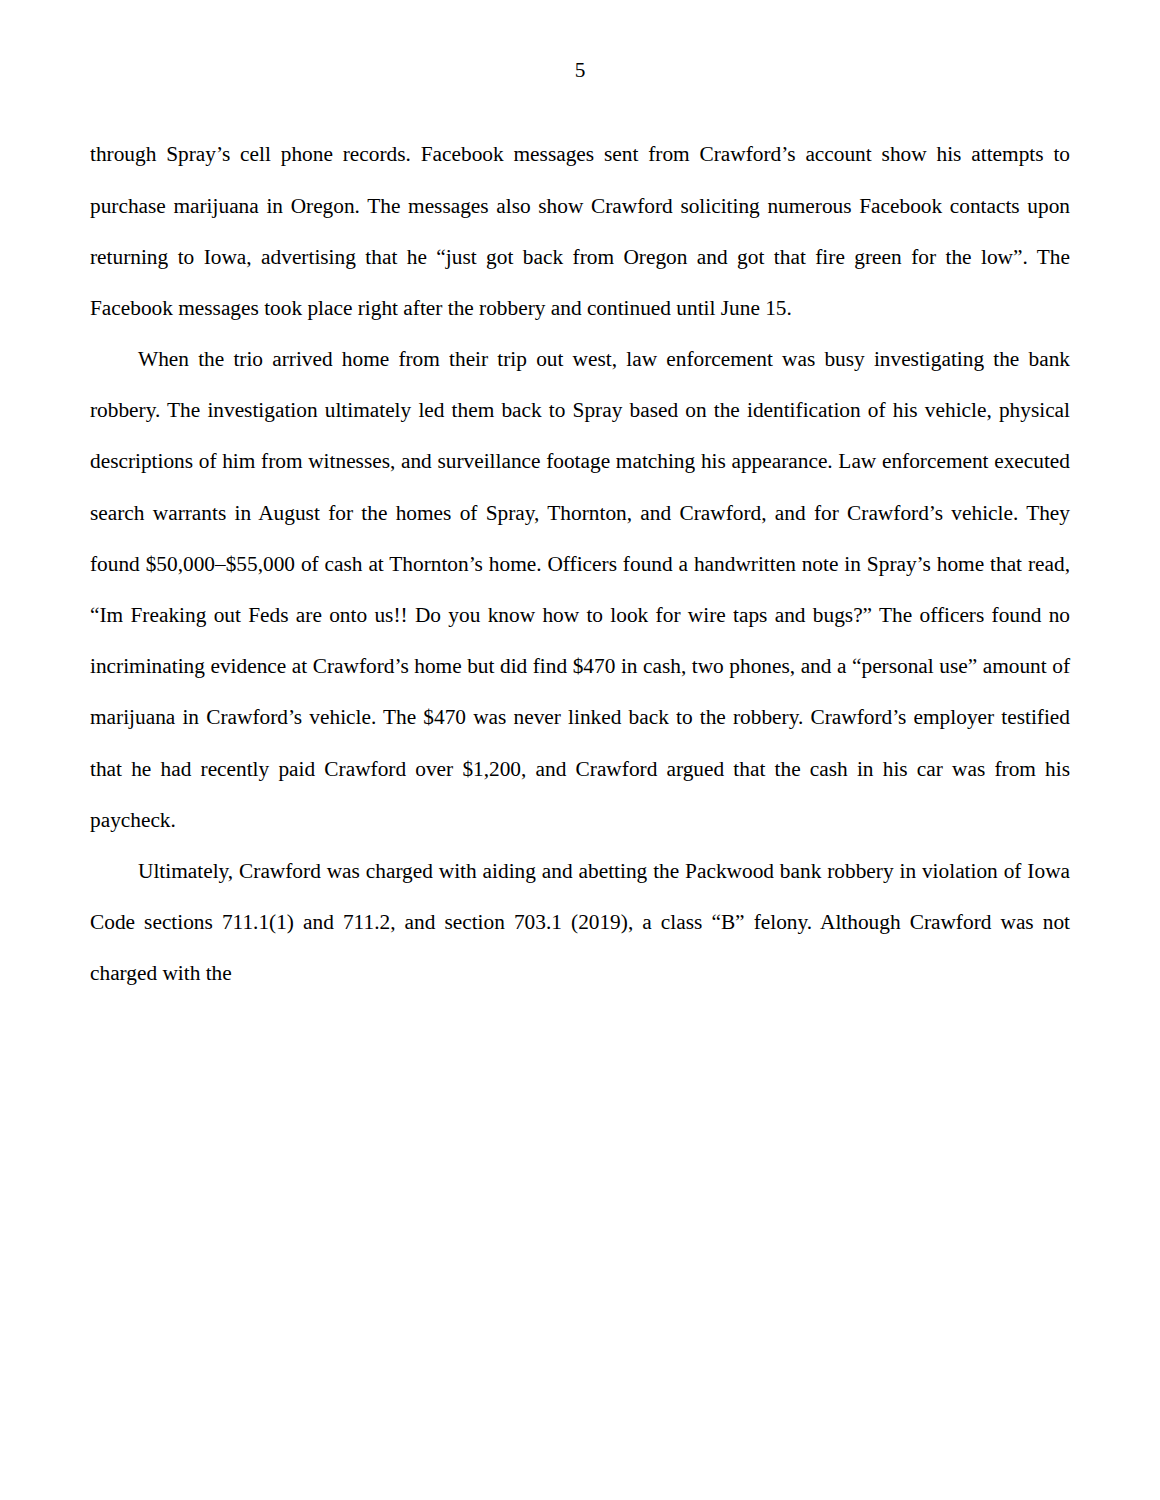5
through Spray’s cell phone records. Facebook messages sent from Crawford’s account show his attempts to purchase marijuana in Oregon. The messages also show Crawford soliciting numerous Facebook contacts upon returning to Iowa, advertising that he “just got back from Oregon and got that fire green for the low”. The Facebook messages took place right after the robbery and continued until June 15.
When the trio arrived home from their trip out west, law enforcement was busy investigating the bank robbery. The investigation ultimately led them back to Spray based on the identification of his vehicle, physical descriptions of him from witnesses, and surveillance footage matching his appearance. Law enforcement executed search warrants in August for the homes of Spray, Thornton, and Crawford, and for Crawford’s vehicle. They found $50,000–$55,000 of cash at Thornton’s home. Officers found a handwritten note in Spray’s home that read, “Im Freaking out Feds are onto us!! Do you know how to look for wire taps and bugs?” The officers found no incriminating evidence at Crawford’s home but did find $470 in cash, two phones, and a “personal use” amount of marijuana in Crawford’s vehicle. The $470 was never linked back to the robbery. Crawford’s employer testified that he had recently paid Crawford over $1,200, and Crawford argued that the cash in his car was from his paycheck.
Ultimately, Crawford was charged with aiding and abetting the Packwood bank robbery in violation of Iowa Code sections 711.1(1) and 711.2, and section 703.1 (2019), a class “B” felony. Although Crawford was not charged with the